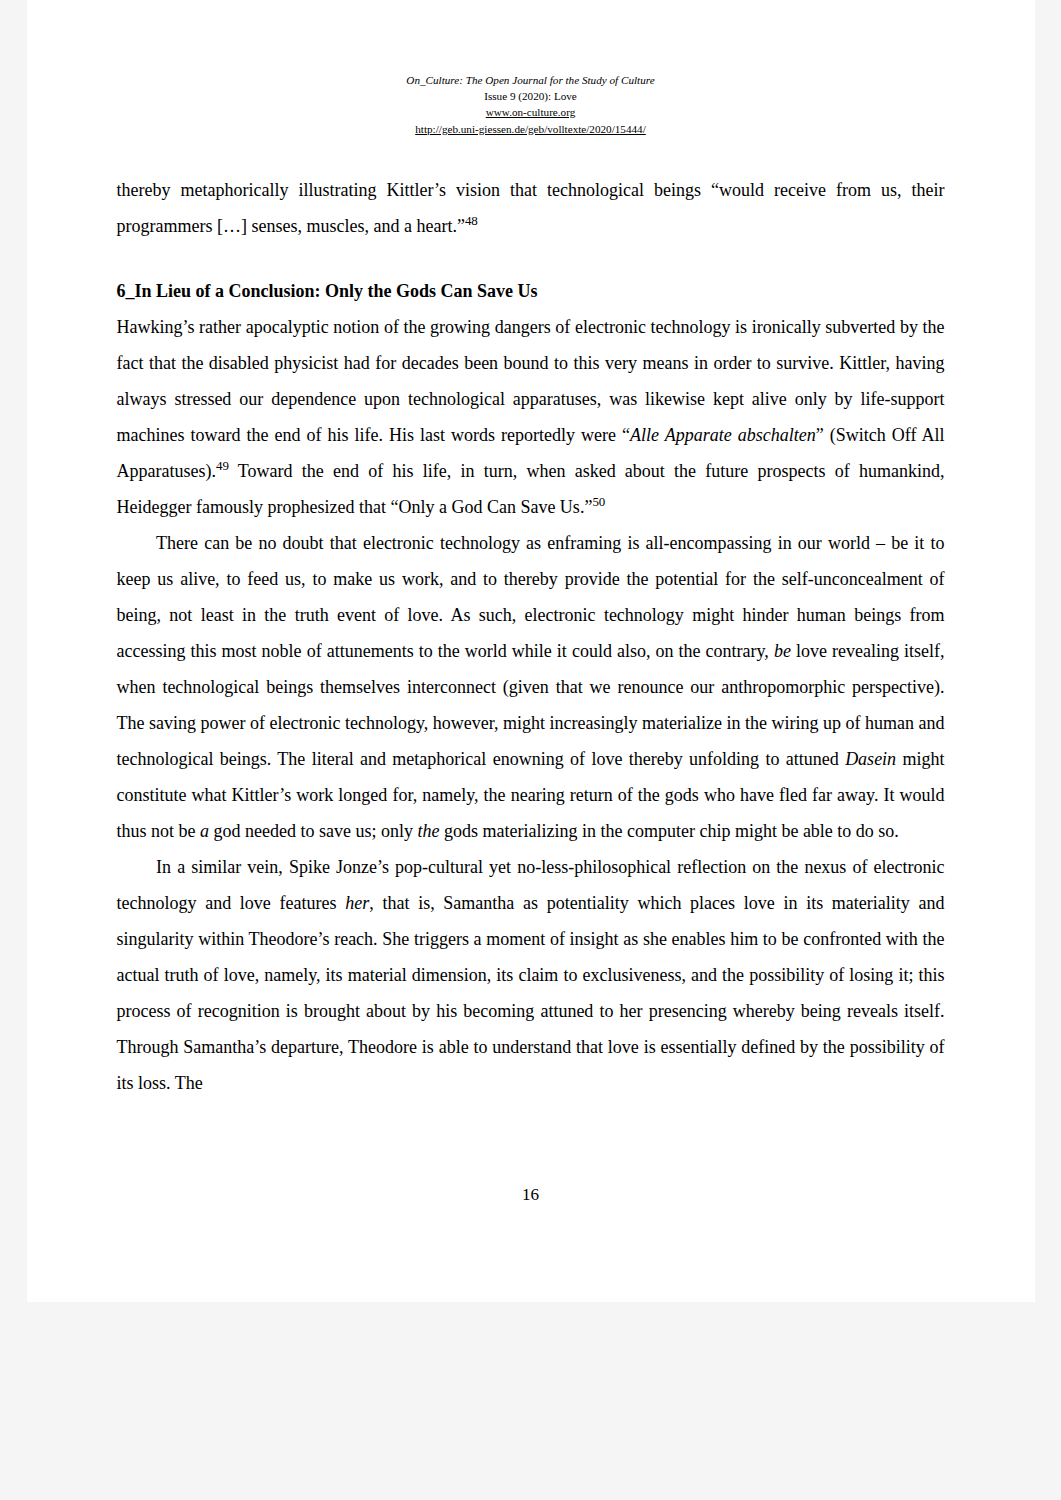On_Culture: The Open Journal for the Study of Culture
Issue 9 (2020): Love
www.on-culture.org
http://geb.uni-giessen.de/geb/volltexte/2020/15444/
thereby metaphorically illustrating Kittler’s vision that technological beings “would receive from us, their programmers […] senses, muscles, and a heart.”48
6_In Lieu of a Conclusion: Only the Gods Can Save Us
Hawking’s rather apocalyptic notion of the growing dangers of electronic technology is ironically subverted by the fact that the disabled physicist had for decades been bound to this very means in order to survive. Kittler, having always stressed our dependence upon technological apparatuses, was likewise kept alive only by life-support machines toward the end of his life. His last words reportedly were “Alle Apparate abschalten” (Switch Off All Apparatuses).49 Toward the end of his life, in turn, when asked about the future prospects of humankind, Heidegger famously prophesized that “Only a God Can Save Us.”50
There can be no doubt that electronic technology as enframing is all-encompassing in our world – be it to keep us alive, to feed us, to make us work, and to thereby provide the potential for the self-unconcealment of being, not least in the truth event of love. As such, electronic technology might hinder human beings from accessing this most noble of attunements to the world while it could also, on the contrary, be love revealing itself, when technological beings themselves interconnect (given that we renounce our anthropomorphic perspective). The saving power of electronic technology, however, might increasingly materialize in the wiring up of human and technological beings. The literal and metaphorical enowning of love thereby unfolding to attuned Dasein might constitute what Kittler’s work longed for, namely, the nearing return of the gods who have fled far away. It would thus not be a god needed to save us; only the gods materializing in the computer chip might be able to do so.
In a similar vein, Spike Jonze’s pop-cultural yet no-less-philosophical reflection on the nexus of electronic technology and love features her, that is, Samantha as potentiality which places love in its materiality and singularity within Theodore’s reach. She triggers a moment of insight as she enables him to be confronted with the actual truth of love, namely, its material dimension, its claim to exclusiveness, and the possibility of losing it; this process of recognition is brought about by his becoming attuned to her presencing whereby being reveals itself. Through Samantha’s departure, Theodore is able to understand that love is essentially defined by the possibility of its loss. The
16